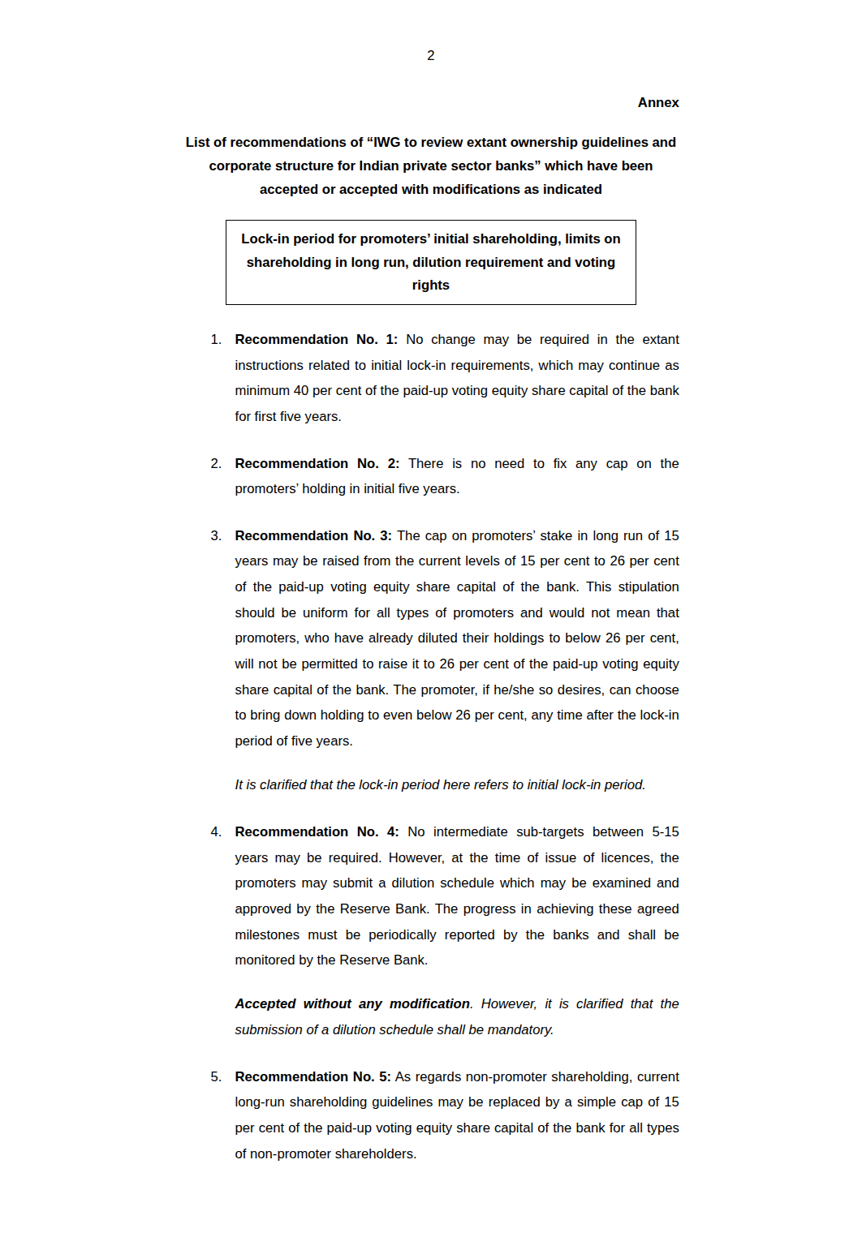2
Annex
List of recommendations of “IWG to review extant ownership guidelines and corporate structure for Indian private sector banks” which have been accepted or accepted with modifications as indicated
Lock-in period for promoters’ initial shareholding, limits on shareholding in long run, dilution requirement and voting rights
Recommendation No. 1: No change may be required in the extant instructions related to initial lock-in requirements, which may continue as minimum 40 per cent of the paid-up voting equity share capital of the bank for first five years.
Recommendation No. 2: There is no need to fix any cap on the promoters’ holding in initial five years.
Recommendation No. 3: The cap on promoters’ stake in long run of 15 years may be raised from the current levels of 15 per cent to 26 per cent of the paid-up voting equity share capital of the bank. This stipulation should be uniform for all types of promoters and would not mean that promoters, who have already diluted their holdings to below 26 per cent, will not be permitted to raise it to 26 per cent of the paid-up voting equity share capital of the bank. The promoter, if he/she so desires, can choose to bring down holding to even below 26 per cent, any time after the lock-in period of five years.
It is clarified that the lock-in period here refers to initial lock-in period.
Recommendation No. 4: No intermediate sub-targets between 5-15 years may be required. However, at the time of issue of licences, the promoters may submit a dilution schedule which may be examined and approved by the Reserve Bank. The progress in achieving these agreed milestones must be periodically reported by the banks and shall be monitored by the Reserve Bank.
Accepted without any modification. However, it is clarified that the submission of a dilution schedule shall be mandatory.
Recommendation No. 5: As regards non-promoter shareholding, current long-run shareholding guidelines may be replaced by a simple cap of 15 per cent of the paid-up voting equity share capital of the bank for all types of non-promoter shareholders.